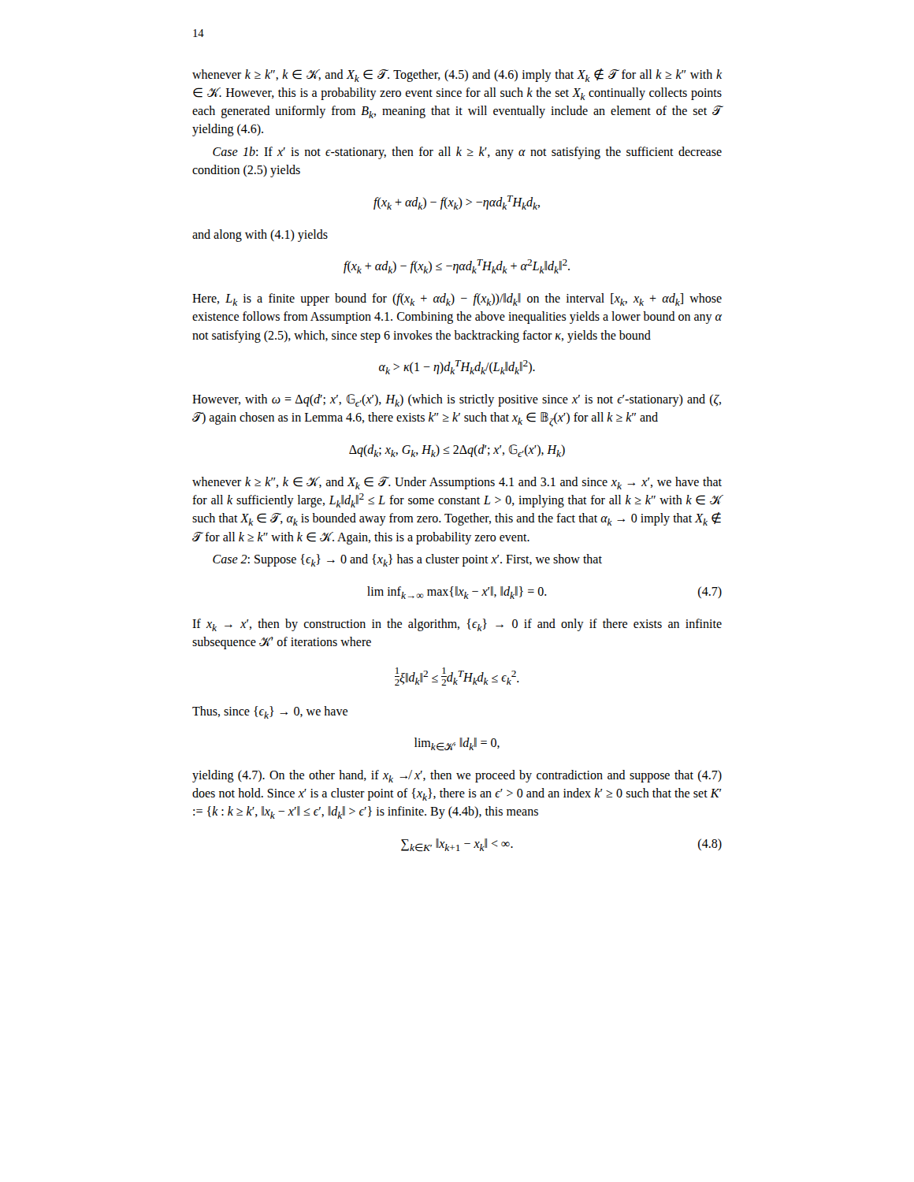14
whenever k ≥ k″, k ∈ 𝒦, and Xk ∈ 𝒯. Together, (4.5) and (4.6) imply that Xk ∉ 𝒯 for all k ≥ k″ with k ∈ 𝒦. However, this is a probability zero event since for all such k the set Xk continually collects points each generated uniformly from Bk, meaning that it will eventually include an element of the set 𝒯 yielding (4.6).
Case 1b: If x′ is not ϵ-stationary, then for all k ≥ k′, any α not satisfying the sufficient decrease condition (2.5) yields
f(xk + αdk) − f(xk) > −ηαdkTHkdk,
and along with (4.1) yields
f(xk + αdk) − f(xk) ≤ −ηαdkTHkdk + α2Lk‖dk‖2.
Here, Lk is a finite upper bound for (f(xk + αdk) − f(xk))/‖dk‖ on the interval [xk, xk + αdk] whose existence follows from Assumption 4.1. Combining the above inequalities yields a lower bound on any α not satisfying (2.5), which, since step 6 invokes the backtracking factor κ, yields the bound
αk > κ(1 − η)dkTHkdk/(Lk‖dk‖2).
However, with ω = Δq(d′; x′, 𝔾ϵ′(x′), Hk) (which is strictly positive since x′ is not ϵ′-stationary) and (ζ, 𝒯) again chosen as in Lemma 4.6, there exists k″ ≥ k′ such that xk ∈ 𝔹ζ(x′) for all k ≥ k″ and
Δq(dk; xk, Gk, Hk) ≤ 2Δq(d′; x′, 𝔾ϵ′(x′), Hk)
whenever k ≥ k″, k ∈ 𝒦, and Xk ∈ 𝒯. Under Assumptions 4.1 and 3.1 and since xk → x′, we have that for all k sufficiently large, Lk‖dk‖2 ≤ L for some constant L > 0, implying that for all k ≥ k″ with k ∈ 𝒦 such that Xk ∈ 𝒯, αk is bounded away from zero. Together, this and the fact that αk → 0 imply that Xk ∉ 𝒯 for all k ≥ k″ with k ∈ 𝒦. Again, this is a probability zero event.
Case 2: Suppose {ϵk} → 0 and {xk} has a cluster point x′. First, we show that
lim infk→∞ max{‖xk − x′‖, ‖dk‖} = 0. (4.7)
If xk → x′, then by construction in the algorithm, {ϵk} → 0 if and only if there exists an infinite subsequence 𝒦′ of iterations where
12 ξ‖dk‖2 ≤ 12 dkTHkdk ≤ ϵk2.
Thus, since {ϵk} → 0, we have
limk∈𝒦′ ‖dk‖ = 0,
yielding (4.7). On the other hand, if xk ↛ x′, then we proceed by contradiction and suppose that (4.7) does not hold. Since x′ is a cluster point of {xk}, there is an ϵ′ > 0 and an index k′ ≥ 0 such that the set K′ := {k : k ≥ k′, ‖xk − x′‖ ≤ ϵ′, ‖dk‖ > ϵ′} is infinite. By (4.4b), this means
∑k∈K′ ‖xk+1 − xk‖ < ∞. (4.8)